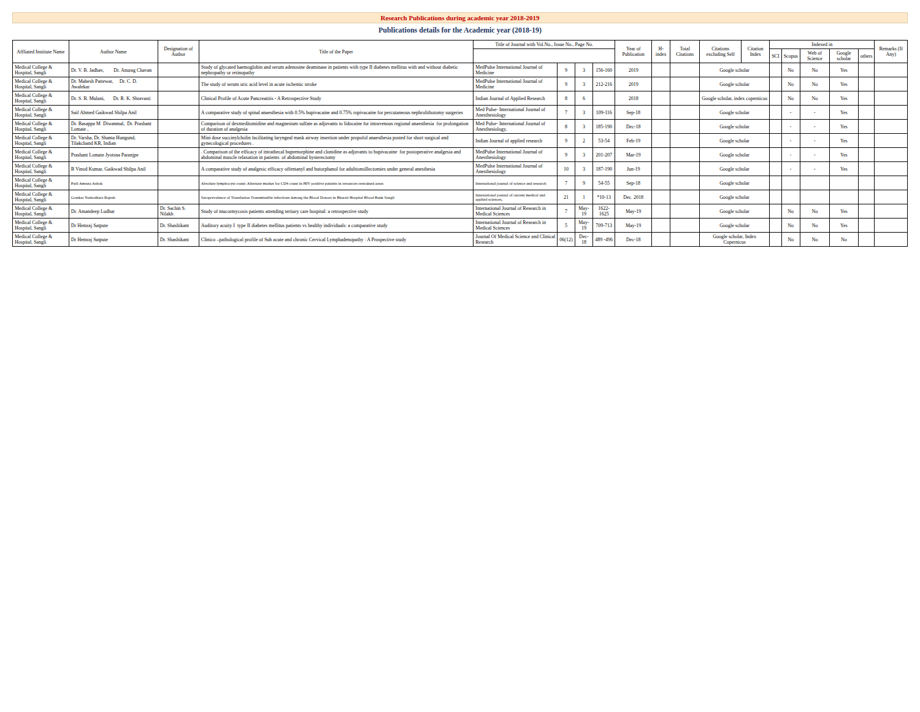Research Publications during academic year 2018-2019
Publications details for the Academic year (2018-19)
| Affliated Institute Name | Author Name | Designation of Author | Title of the Paper | Title of Journal with Vol.No., Issue No., Page No. | Year of Publication | H-index | Total Citations | Citations excluding Self | Citation Index | Indexed in | Remarks (If Any) |
| --- | --- | --- | --- | --- | --- | --- | --- | --- | --- | --- | --- |
| | SCI | Scopus | Web of Science | Google scholar | others |
| Medical College & Hospital, Sangli | Dr. V. B. Jadhav, Dr. Anurag Chavan | | Study of glycated haemoglobin and serum adenosine deaminase in patients with type II diabetes mellitus with and without diabetic nephropathy or retinopathy | MedPulse International Journal of Medicine | 9 | 3 | 156-160 | 2019 | | | Google scholar | | No | No | Yes | | |
| Medical College & Hospital, Sangli | Dr. Mahesh Pattewar, Dr. C. D. Awalekar | | The study of serum uric acid level in acute ischemic stroke | MedPulse International Journal of Medicine | 9 | 3 | 212-216 | 2019 | | | Google scholar | | No | No | Yes | | |
| Medical College & Hospital, Sangli | Dr. S. B. Mulani, Dr. R. K. Shravasti | | Clinical Profile of Acute Pancreatitis - A Retrospective Study | Indian Journal of Applied Research | 8 | 6 | | 2018 | | | Google scholar, index copernicus | | No | No | Yes | | |
| Medical College & Hospital, Sangli | Saif Ahmed Gaikwad Shilpa Anil | | A comparative study of spinal anaesthesia with 0.5% bupivacaine and 0.75% ropivacaine for percutaneous nephrolithotomy surgeries | Med Pulse- International Journal of Anesthesiology | 7 | 3 | 109-116 | Sep-18 | | | Google scholar | | - | - | Yes | | |
| Medical College & Hospital, Sangli | Dr. Basappa M Diwanmal, Dr. Prashant Lomate , | | Comparison of dexmeditomidine and magnesium sulfate as adjuvants to lidocaine for intravenous regional anaesthesia for prolongation of duration of analgesia | Med Pulse- International Journal of Anesthesiology, | 8 | 3 | 185-190 | Dec-18 | | | Google scholar | | - | - | Yes | | |
| Medical College & Hospital, Sangli | Dr. Varsha, Dr. Shanta Hungund, Tilakchand KR, Indian | | Mini dose succinylcholin facilitating laryngeal mask airway insertion under propofol anaesthesia posted for short surgical and gynecological procedures . | Indian Journal of applied research | 9 | 2 | 53-54 | Feb-19 | | | Google scholar | | - | - | Yes | | |
| Medical College & Hospital, Sangli | Prashant Lomate Jyotsna Paranjpe | | . Comparison of the efficacy of intrathecal buprenorphine and clonidine as adjuvants to bupivacaine for postoperative analgesia and abdominal muscle relaxation in patients of abdominal hysterectomy | MedPulse International Journal of Anesthesiology | 9 | 3 | 201-207 | Mar-19 | | | Google scholar | | - | - | Yes | | |
| Medical College & Hospital, Sangli | B Vinod Kumar, Gaikwad Shilpa Anil | | A comparative study of analgesic efficacy offentanyl and butorphanol for adulttonsillectomies under general anesthesia | MedPulse International Journal of Anesthesiology | 10 | 3 | 187-190 | Jun-19 | | | Google scholar | | - | - | Yes | | |
| Medical College & Hospital, Sangli | Patil Amruta Ashok | | Absolute lymphocyte count: Alternate marker for CD4 count in HIV positive patients in resources restrained areas | International journal of science and research | 7 | 9 | 54-55 | Sep-18 | | | Google scholar | | | | | | |
| Medical College & Hospital, Sangli | Gotekar Yashodhara Rajesh | | Seroprevalence of Transfusion Transmissible infections Among the Blood Donors in Bharati Hospital Blood Bank Sangli | International journal of current medical and applied sciences, | 21 | 1 | *10-13 | Dec. 2018 | | | Google scholar | | | | | | |
| Medical College & Hospital, Sangli | Dr. Amandeep Ludhar | Dr. Sachin S. Nilakh | Study of mucormycosis patients attending tertiary care hospital: a retrospective study | International Journal of Research in Medical Sciences | 7 | May-19 | 1622-1625 | May-19 | | | Google scholar | | No | No | Yes | | |
| Medical College & Hospital, Sangli | Dr Hemraj Satpute | Dr. Shashikant | Auditory acuity I type II diabetes mellitus patients vs healthy individuals: a comparative study | International Journal of Research in Medical Sciences | 5 | May-19 | 709-713 | May-19 | | | Google scholar | | No | No | Yes | | |
| Medical College & Hospital, Sangli | Dr Hemraj Satpute | Dr. Shashikant | Clinico –pathological profile of Sub acute and chronic Cervical Lymphadenopathy : A Prospective study | Journal Of Medical Science and Clinical Research | 06(12) | Dec-18 | 489 -496 | Dec-18 | | | Google scholar, Index Copernicus | | No | No | No | | |